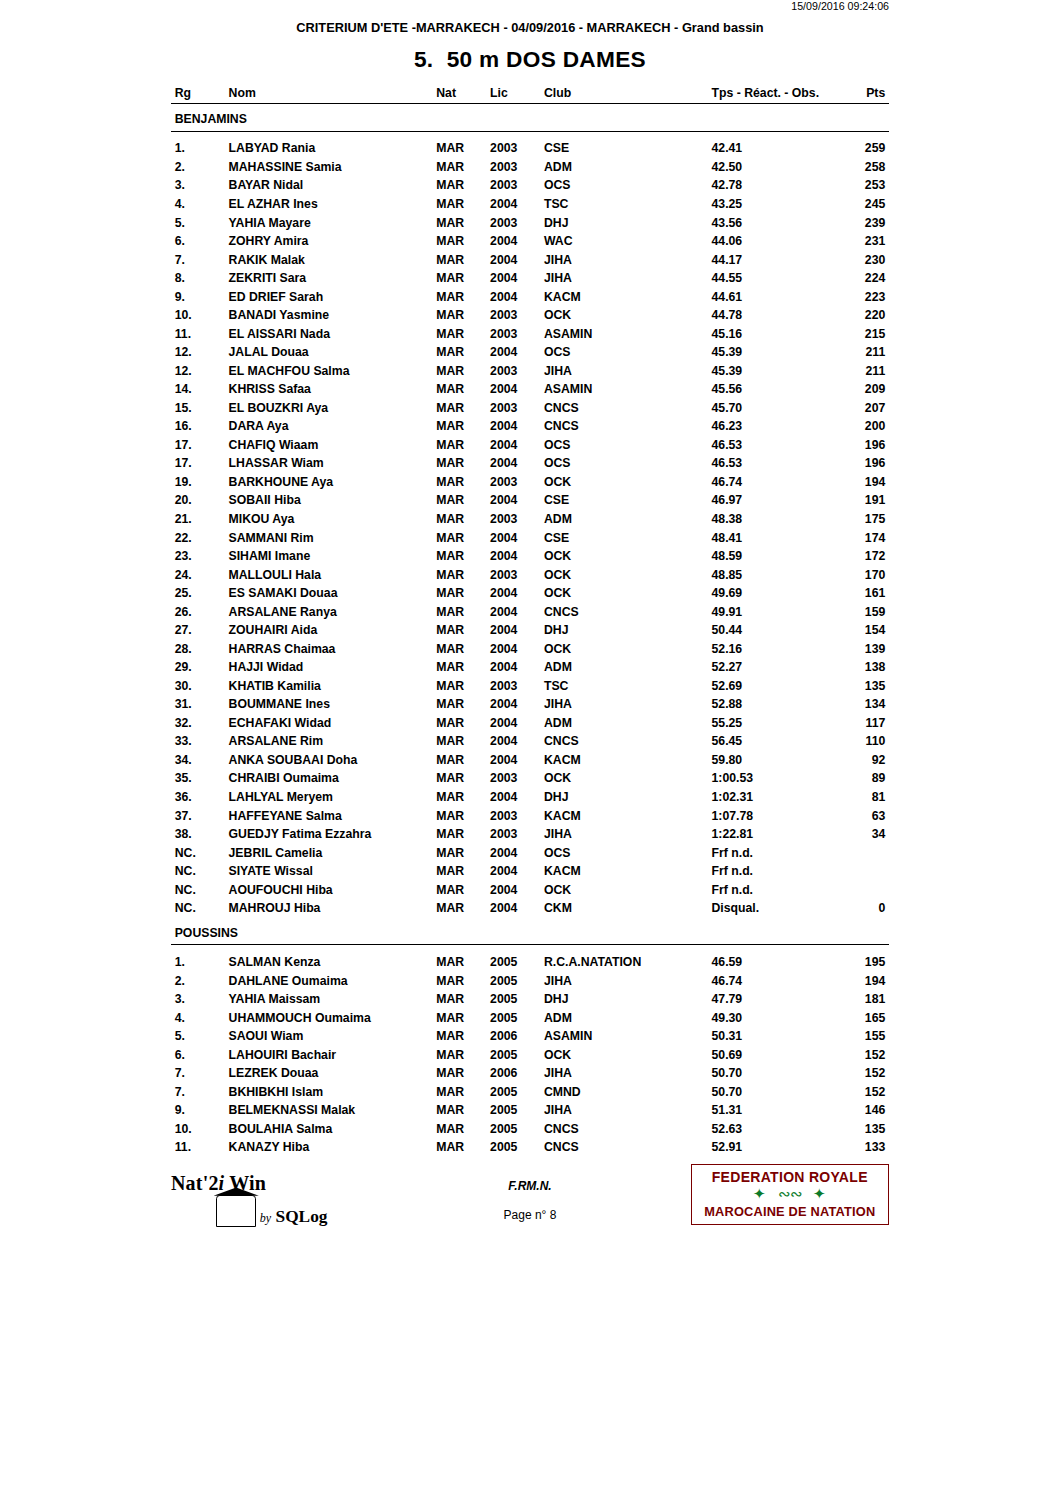15/09/2016 09:24:06
CRITERIUM D'ETE -MARRAKECH - 04/09/2016 - MARRAKECH - Grand bassin
5. 50 m DOS DAMES
| Rg | Nom | Nat | Lic | Club | Tps - Réact. - Obs. | Pts |
| --- | --- | --- | --- | --- | --- | --- |
| BENJAMINS |
| 1. | LABYAD Rania | MAR | 2003 | CSE | 42.41 | 259 |
| 2. | MAHASSINE Samia | MAR | 2003 | ADM | 42.50 | 258 |
| 3. | BAYAR Nidal | MAR | 2003 | OCS | 42.78 | 253 |
| 4. | EL AZHAR Ines | MAR | 2004 | TSC | 43.25 | 245 |
| 5. | YAHIA Mayare | MAR | 2003 | DHJ | 43.56 | 239 |
| 6. | ZOHRY Amira | MAR | 2004 | WAC | 44.06 | 231 |
| 7. | RAKIK Malak | MAR | 2004 | JIHA | 44.17 | 230 |
| 8. | ZEKRITI Sara | MAR | 2004 | JIHA | 44.55 | 224 |
| 9. | ED DRIEF Sarah | MAR | 2004 | KACM | 44.61 | 223 |
| 10. | BANADI Yasmine | MAR | 2003 | OCK | 44.78 | 220 |
| 11. | EL AISSARI Nada | MAR | 2003 | ASAMIN | 45.16 | 215 |
| 12. | JALAL Douaa | MAR | 2004 | OCS | 45.39 | 211 |
| 12. | EL MACHFOU Salma | MAR | 2003 | JIHA | 45.39 | 211 |
| 14. | KHRISS Safaa | MAR | 2004 | ASAMIN | 45.56 | 209 |
| 15. | EL BOUZKRI Aya | MAR | 2003 | CNCS | 45.70 | 207 |
| 16. | DARA Aya | MAR | 2004 | CNCS | 46.23 | 200 |
| 17. | CHAFIQ Wiaam | MAR | 2004 | OCS | 46.53 | 196 |
| 17. | LHASSAR Wiam | MAR | 2004 | OCS | 46.53 | 196 |
| 19. | BARKHOUNE Aya | MAR | 2003 | OCK | 46.74 | 194 |
| 20. | SOBAII Hiba | MAR | 2004 | CSE | 46.97 | 191 |
| 21. | MIKOU Aya | MAR | 2003 | ADM | 48.38 | 175 |
| 22. | SAMMANI Rim | MAR | 2004 | CSE | 48.41 | 174 |
| 23. | SIHAMI Imane | MAR | 2004 | OCK | 48.59 | 172 |
| 24. | MALLOULI Hala | MAR | 2003 | OCK | 48.85 | 170 |
| 25. | ES SAMAKI Douaa | MAR | 2004 | OCK | 49.69 | 161 |
| 26. | ARSALANE Ranya | MAR | 2004 | CNCS | 49.91 | 159 |
| 27. | ZOUHAIRI Aida | MAR | 2004 | DHJ | 50.44 | 154 |
| 28. | HARRAS Chaimaa | MAR | 2004 | OCK | 52.16 | 139 |
| 29. | HAJJI Widad | MAR | 2004 | ADM | 52.27 | 138 |
| 30. | KHATIB Kamilia | MAR | 2003 | TSC | 52.69 | 135 |
| 31. | BOUMMANE Ines | MAR | 2004 | JIHA | 52.88 | 134 |
| 32. | ECHAFAKI Widad | MAR | 2004 | ADM | 55.25 | 117 |
| 33. | ARSALANE Rim | MAR | 2004 | CNCS | 56.45 | 110 |
| 34. | ANKA SOUBAAI Doha | MAR | 2004 | KACM | 59.80 | 92 |
| 35. | CHRAIBI Oumaima | MAR | 2003 | OCK | 1:00.53 | 89 |
| 36. | LAHLYAL Meryem | MAR | 2004 | DHJ | 1:02.31 | 81 |
| 37. | HAFFEYANE Salma | MAR | 2003 | KACM | 1:07.78 | 63 |
| 38. | GUEDJY Fatima Ezzahra | MAR | 2003 | JIHA | 1:22.81 | 34 |
| NC. | JEBRIL Camelia | MAR | 2004 | OCS | Frf n.d. | |
| NC. | SIYATE Wissal | MAR | 2004 | KACM | Frf n.d. | |
| NC. | AOUFOUCHI Hiba | MAR | 2004 | OCK | Frf n.d. | |
| NC. | MAHROUJ Hiba | MAR | 2004 | CKM | Disqual. | 0 |
| POUSSINS |
| 1. | SALMAN Kenza | MAR | 2005 | R.C.A.NATATION | 46.59 | 195 |
| 2. | DAHLANE Oumaima | MAR | 2005 | JIHA | 46.74 | 194 |
| 3. | YAHIA Maissam | MAR | 2005 | DHJ | 47.79 | 181 |
| 4. | UHAMMOUCH Oumaima | MAR | 2005 | ADM | 49.30 | 165 |
| 5. | SAOUI Wiam | MAR | 2006 | ASAMIN | 50.31 | 155 |
| 6. | LAHOUIRI Bachair | MAR | 2005 | OCK | 50.69 | 152 |
| 7. | LEZREK Douaa | MAR | 2006 | JIHA | 50.70 | 152 |
| 7. | BKHIBKHI Islam | MAR | 2005 | CMND | 50.70 | 152 |
| 9. | BELMEKNASSI Malak | MAR | 2005 | JIHA | 51.31 | 146 |
| 10. | BOULAHIA Salma | MAR | 2005 | CNCS | 52.63 | 135 |
| 11. | KANAZY Hiba | MAR | 2005 | CNCS | 52.91 | 133 |
Nat'2i Win
by SQLog
F.RM.N.
Page n° 8
FEDERATION ROYALE
✦ ∾∾ ✦
MAROCAINE DE NATATION